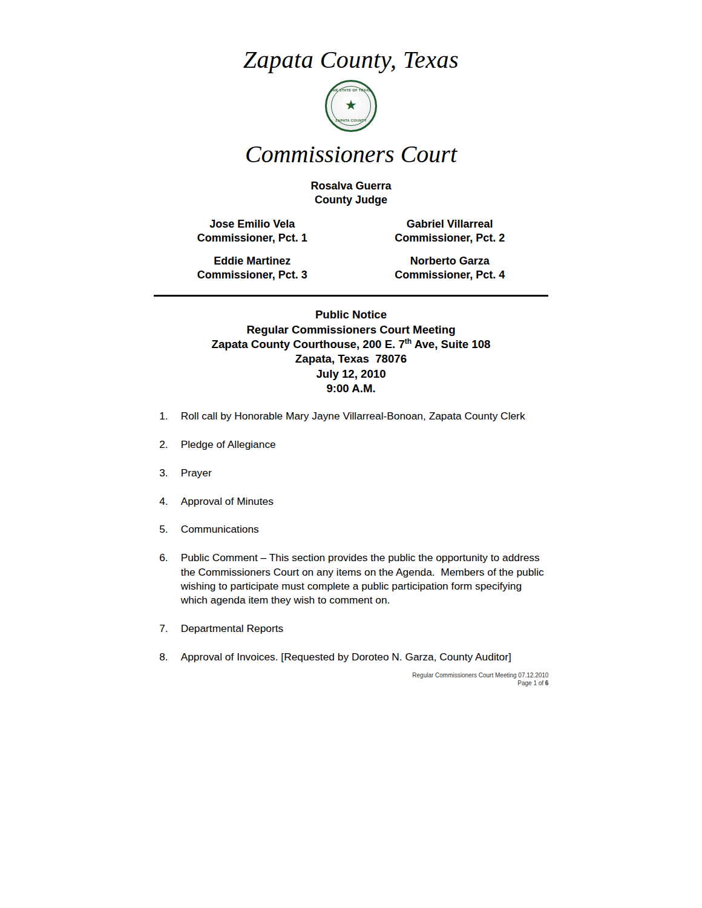Zapata County, Texas
THE STATE OF TEXAS
★
ZAPATA COUNTY
Commissioners Court
Rosalva Guerra
County Judge
| Jose Emilio Vela Commissioner, Pct. 1 | Gabriel Villarreal Commissioner, Pct. 2 |
| Eddie Martinez Commissioner, Pct. 3 | Norberto Garza Commissioner, Pct. 4 |
Public Notice
Regular Commissioners Court Meeting
Zapata County Courthouse, 200 E. 7th Ave, Suite 108
Zapata, Texas 78076
July 12, 2010
9:00 A.M.
Roll call by Honorable Mary Jayne Villarreal-Bonoan, Zapata County Clerk
Pledge of Allegiance
Prayer
Approval of Minutes
Communications
Public Comment – This section provides the public the opportunity to address the Commissioners Court on any items on the Agenda. Members of the public wishing to participate must complete a public participation form specifying which agenda item they wish to comment on.
Departmental Reports
Approval of Invoices. [Requested by Doroteo N. Garza, County Auditor]
Regular Commissioners Court Meeting 07.12.2010
Page 1 of 6